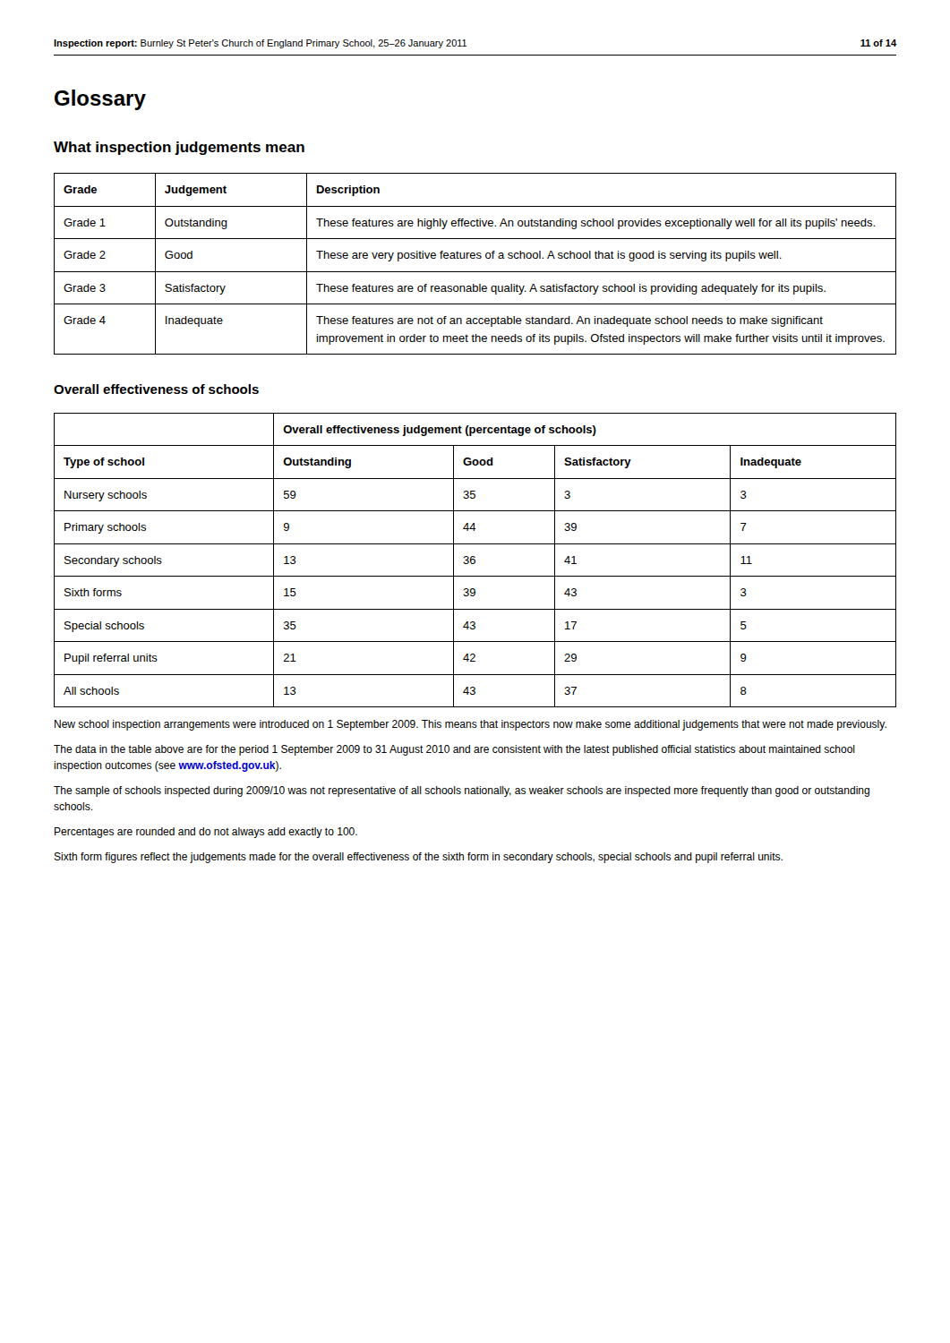Inspection report: Burnley St Peter's Church of England Primary School, 25–26 January 2011
11 of 14
Glossary
What inspection judgements mean
| Grade | Judgement | Description |
| --- | --- | --- |
| Grade 1 | Outstanding | These features are highly effective. An outstanding school provides exceptionally well for all its pupils' needs. |
| Grade 2 | Good | These are very positive features of a school. A school that is good is serving its pupils well. |
| Grade 3 | Satisfactory | These features are of reasonable quality. A satisfactory school is providing adequately for its pupils. |
| Grade 4 | Inadequate | These features are not of an acceptable standard. An inadequate school needs to make significant improvement in order to meet the needs of its pupils. Ofsted inspectors will make further visits until it improves. |
Overall effectiveness of schools
| | Overall effectiveness judgement (percentage of schools) |
| --- | --- |
| Type of school | Outstanding | Good | Satisfactory | Inadequate |
| Nursery schools | 59 | 35 | 3 | 3 |
| Primary schools | 9 | 44 | 39 | 7 |
| Secondary schools | 13 | 36 | 41 | 11 |
| Sixth forms | 15 | 39 | 43 | 3 |
| Special schools | 35 | 43 | 17 | 5 |
| Pupil referral units | 21 | 42 | 29 | 9 |
| All schools | 13 | 43 | 37 | 8 |
New school inspection arrangements were introduced on 1 September 2009. This means that inspectors now make some additional judgements that were not made previously.
The data in the table above are for the period 1 September 2009 to 31 August 2010 and are consistent with the latest published official statistics about maintained school inspection outcomes (see www.ofsted.gov.uk).
The sample of schools inspected during 2009/10 was not representative of all schools nationally, as weaker schools are inspected more frequently than good or outstanding schools.
Percentages are rounded and do not always add exactly to 100.
Sixth form figures reflect the judgements made for the overall effectiveness of the sixth form in secondary schools, special schools and pupil referral units.